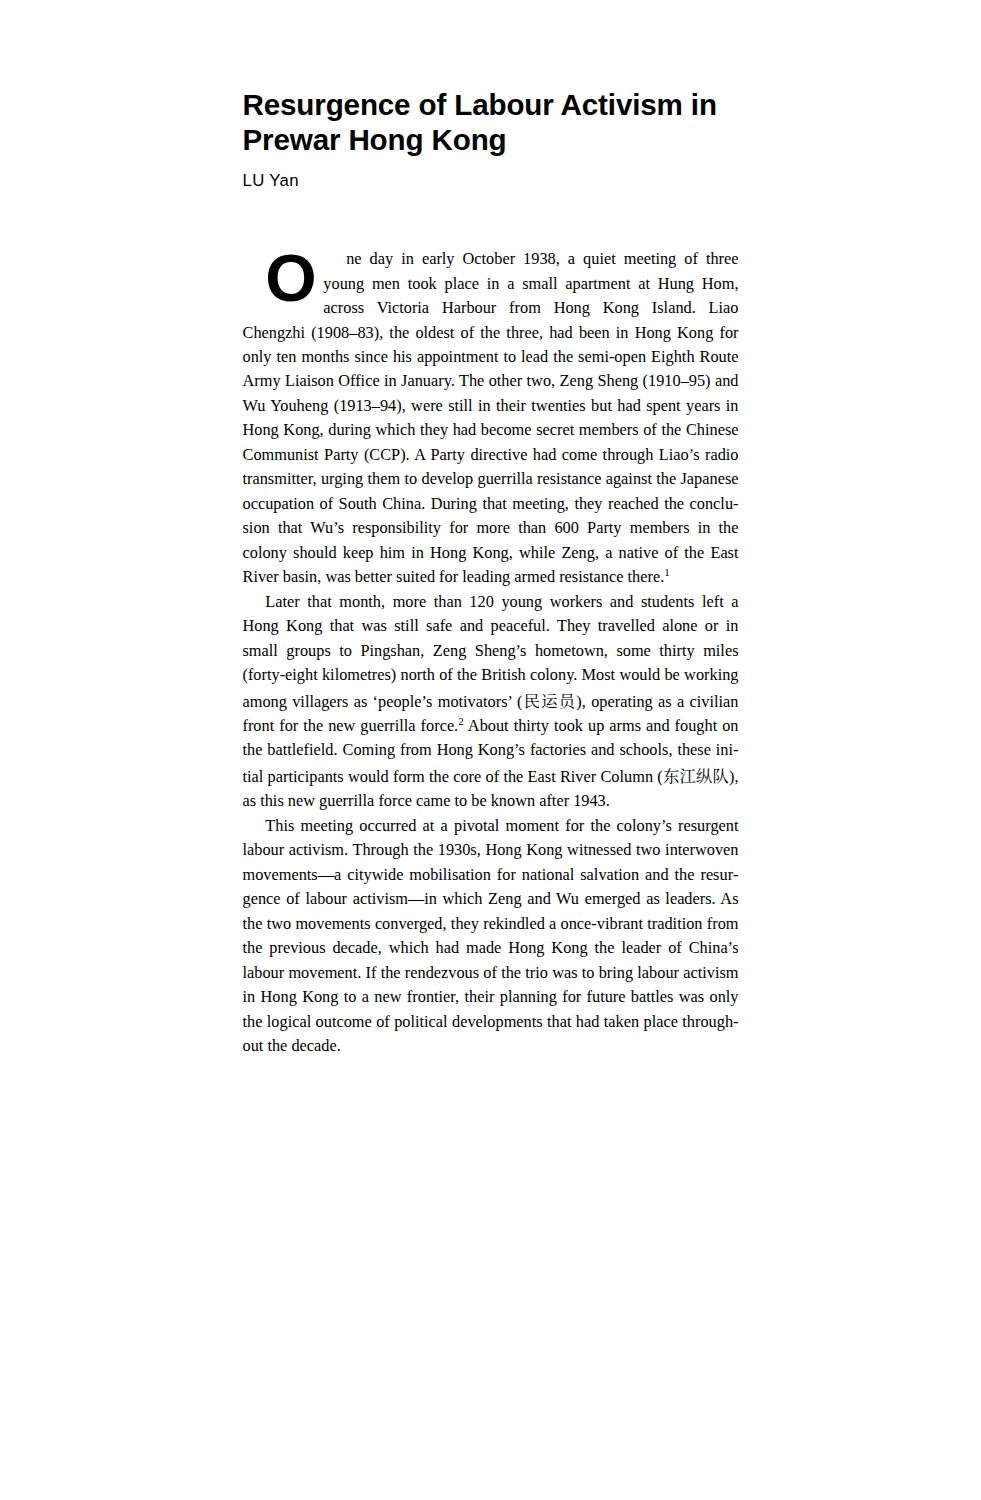Resurgence of Labour Activism in Prewar Hong Kong
LU Yan
One day in early October 1938, a quiet meeting of three young men took place in a small apartment at Hung Hom, across Victoria Harbour from Hong Kong Island. Liao Chengzhi (1908–83), the oldest of the three, had been in Hong Kong for only ten months since his appointment to lead the semi-open Eighth Route Army Liaison Office in January. The other two, Zeng Sheng (1910–95) and Wu Youheng (1913–94), were still in their twenties but had spent years in Hong Kong, during which they had become secret members of the Chinese Communist Party (CCP). A Party directive had come through Liao’s radio transmitter, urging them to develop guerrilla resistance against the Japanese occupation of South China. During that meeting, they reached the conclusion that Wu’s responsibility for more than 600 Party members in the colony should keep him in Hong Kong, while Zeng, a native of the East River basin, was better suited for leading armed resistance there.1
Later that month, more than 120 young workers and students left a Hong Kong that was still safe and peaceful. They travelled alone or in small groups to Pingshan, Zeng Sheng’s hometown, some thirty miles (forty-eight kilometres) north of the British colony. Most would be working among villagers as ‘people’s motivators’ (民运员), operating as a civilian front for the new guerrilla force.2 About thirty took up arms and fought on the battlefield. Coming from Hong Kong’s factories and schools, these initial participants would form the core of the East River Column (东江纵队), as this new guerrilla force came to be known after 1943.
This meeting occurred at a pivotal moment for the colony’s resurgent labour activism. Through the 1930s, Hong Kong witnessed two interwoven movements—a citywide mobilisation for national salvation and the resurgence of labour activism—in which Zeng and Wu emerged as leaders. As the two movements converged, they rekindled a once-vibrant tradition from the previous decade, which had made Hong Kong the leader of China’s labour movement. If the rendezvous of the trio was to bring labour activism in Hong Kong to a new frontier, their planning for future battles was only the logical outcome of political developments that had taken place throughout the decade.